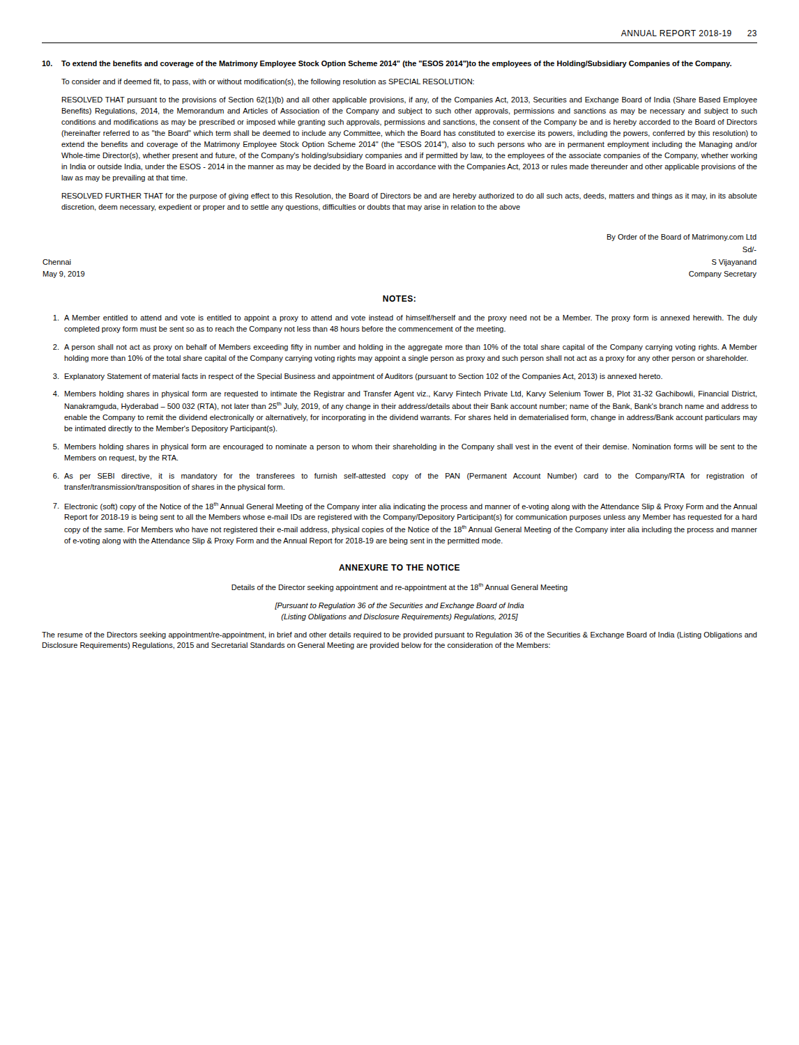ANNUAL REPORT 2018-19 23
10.
To extend the benefits and coverage of the Matrimony Employee Stock Option Scheme 2014" (the "ESOS 2014")to the employees of the Holding/Subsidiary Companies of the Company.
To consider and if deemed fit, to pass, with or without modification(s), the following resolution as SPECIAL RESOLUTION:
RESOLVED THAT pursuant to the provisions of Section 62(1)(b) and all other applicable provisions, if any, of the Companies Act, 2013, Securities and Exchange Board of India (Share Based Employee Benefits) Regulations, 2014, the Memorandum and Articles of Association of the Company and subject to such other approvals, permissions and sanctions as may be necessary and subject to such conditions and modifications as may be prescribed or imposed while granting such approvals, permissions and sanctions, the consent of the Company be and is hereby accorded to the Board of Directors (hereinafter referred to as "the Board" which term shall be deemed to include any Committee, which the Board has constituted to exercise its powers, including the powers, conferred by this resolution) to extend the benefits and coverage of the Matrimony Employee Stock Option Scheme 2014" (the "ESOS 2014"), also to such persons who are in permanent employment including the Managing and/or Whole-time Director(s), whether present and future, of the Company's holding/subsidiary companies and if permitted by law, to the employees of the associate companies of the Company, whether working in India or outside India, under the ESOS - 2014 in the manner as may be decided by the Board in accordance with the Companies Act, 2013 or rules made thereunder and other applicable provisions of the law as may be prevailing at that time.
RESOLVED FURTHER THAT for the purpose of giving effect to this Resolution, the Board of Directors be and are hereby authorized to do all such acts, deeds, matters and things as it may, in its absolute discretion, deem necessary, expedient or proper and to settle any questions, difficulties or doubts that may arise in relation to the above
| | By Order of the Board of Matrimony.com Ltd |
| | Sd/- |
| Chennai | S Vijayanand |
| May 9, 2019 | Company Secretary |
NOTES:
A Member entitled to attend and vote is entitled to appoint a proxy to attend and vote instead of himself/herself and the proxy need not be a Member. The proxy form is annexed herewith. The duly completed proxy form must be sent so as to reach the Company not less than 48 hours before the commencement of the meeting.
A person shall not act as proxy on behalf of Members exceeding fifty in number and holding in the aggregate more than 10% of the total share capital of the Company carrying voting rights. A Member holding more than 10% of the total share capital of the Company carrying voting rights may appoint a single person as proxy and such person shall not act as a proxy for any other person or shareholder.
Explanatory Statement of material facts in respect of the Special Business and appointment of Auditors (pursuant to Section 102 of the Companies Act, 2013) is annexed hereto.
Members holding shares in physical form are requested to intimate the Registrar and Transfer Agent viz., Karvy Fintech Private Ltd, Karvy Selenium Tower B, Plot 31-32 Gachibowli, Financial District, Nanakramguda, Hyderabad – 500 032 (RTA), not later than 25th July, 2019, of any change in their address/details about their Bank account number; name of the Bank, Bank's branch name and address to enable the Company to remit the dividend electronically or alternatively, for incorporating in the dividend warrants. For shares held in dematerialised form, change in address/Bank account particulars may be intimated directly to the Member's Depository Participant(s).
Members holding shares in physical form are encouraged to nominate a person to whom their shareholding in the Company shall vest in the event of their demise. Nomination forms will be sent to the Members on request, by the RTA.
As per SEBI directive, it is mandatory for the transferees to furnish self-attested copy of the PAN (Permanent Account Number) card to the Company/RTA for registration of transfer/transmission/transposition of shares in the physical form.
Electronic (soft) copy of the Notice of the 18th Annual General Meeting of the Company inter alia indicating the process and manner of e-voting along with the Attendance Slip & Proxy Form and the Annual Report for 2018-19 is being sent to all the Members whose e-mail IDs are registered with the Company/Depository Participant(s) for communication purposes unless any Member has requested for a hard copy of the same. For Members who have not registered their e-mail address, physical copies of the Notice of the 18th Annual General Meeting of the Company inter alia including the process and manner of e-voting along with the Attendance Slip & Proxy Form and the Annual Report for 2018-19 are being sent in the permitted mode.
ANNEXURE TO THE NOTICE
Details of the Director seeking appointment and re-appointment at the 18th Annual General Meeting
[Pursuant to Regulation 36 of the Securities and Exchange Board of India
(Listing Obligations and Disclosure Requirements) Regulations, 2015]
The resume of the Directors seeking appointment/re-appointment, in brief and other details required to be provided pursuant to Regulation 36 of the Securities & Exchange Board of India (Listing Obligations and Disclosure Requirements) Regulations, 2015 and Secretarial Standards on General Meeting are provided below for the consideration of the Members: